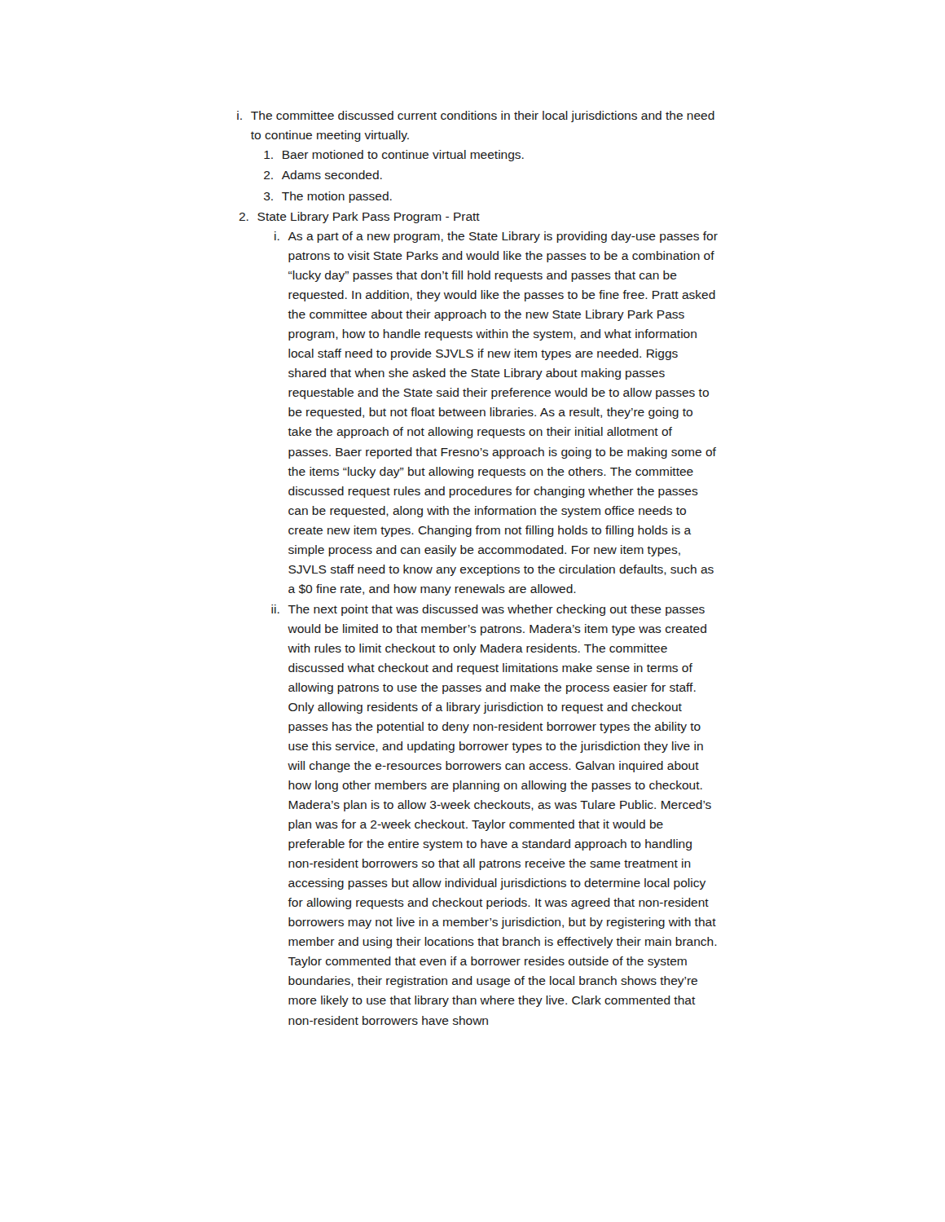The committee discussed current conditions in their local jurisdictions and the need to continue meeting virtually.
Baer motioned to continue virtual meetings.
Adams seconded.
The motion passed.
State Library Park Pass Program - Pratt
As a part of a new program, the State Library is providing day-use passes for patrons to visit State Parks and would like the passes to be a combination of “lucky day” passes that don’t fill hold requests and passes that can be requested. In addition, they would like the passes to be fine free. Pratt asked the committee about their approach to the new State Library Park Pass program, how to handle requests within the system, and what information local staff need to provide SJVLS if new item types are needed. Riggs shared that when she asked the State Library about making passes requestable and the State said their preference would be to allow passes to be requested, but not float between libraries. As a result, they’re going to take the approach of not allowing requests on their initial allotment of passes. Baer reported that Fresno’s approach is going to be making some of the items “lucky day” but allowing requests on the others. The committee discussed request rules and procedures for changing whether the passes can be requested, along with the information the system office needs to create new item types. Changing from not filling holds to filling holds is a simple process and can easily be accommodated. For new item types, SJVLS staff need to know any exceptions to the circulation defaults, such as a $0 fine rate, and how many renewals are allowed.
The next point that was discussed was whether checking out these passes would be limited to that member’s patrons. Madera’s item type was created with rules to limit checkout to only Madera residents. The committee discussed what checkout and request limitations make sense in terms of allowing patrons to use the passes and make the process easier for staff. Only allowing residents of a library jurisdiction to request and checkout passes has the potential to deny non-resident borrower types the ability to use this service, and updating borrower types to the jurisdiction they live in will change the e-resources borrowers can access. Galvan inquired about how long other members are planning on allowing the passes to checkout. Madera’s plan is to allow 3-week checkouts, as was Tulare Public. Merced’s plan was for a 2-week checkout. Taylor commented that it would be preferable for the entire system to have a standard approach to handling non-resident borrowers so that all patrons receive the same treatment in accessing passes but allow individual jurisdictions to determine local policy for allowing requests and checkout periods. It was agreed that non-resident borrowers may not live in a member’s jurisdiction, but by registering with that member and using their locations that branch is effectively their main branch. Taylor commented that even if a borrower resides outside of the system boundaries, their registration and usage of the local branch shows they’re more likely to use that library than where they live. Clark commented that non-resident borrowers have shown